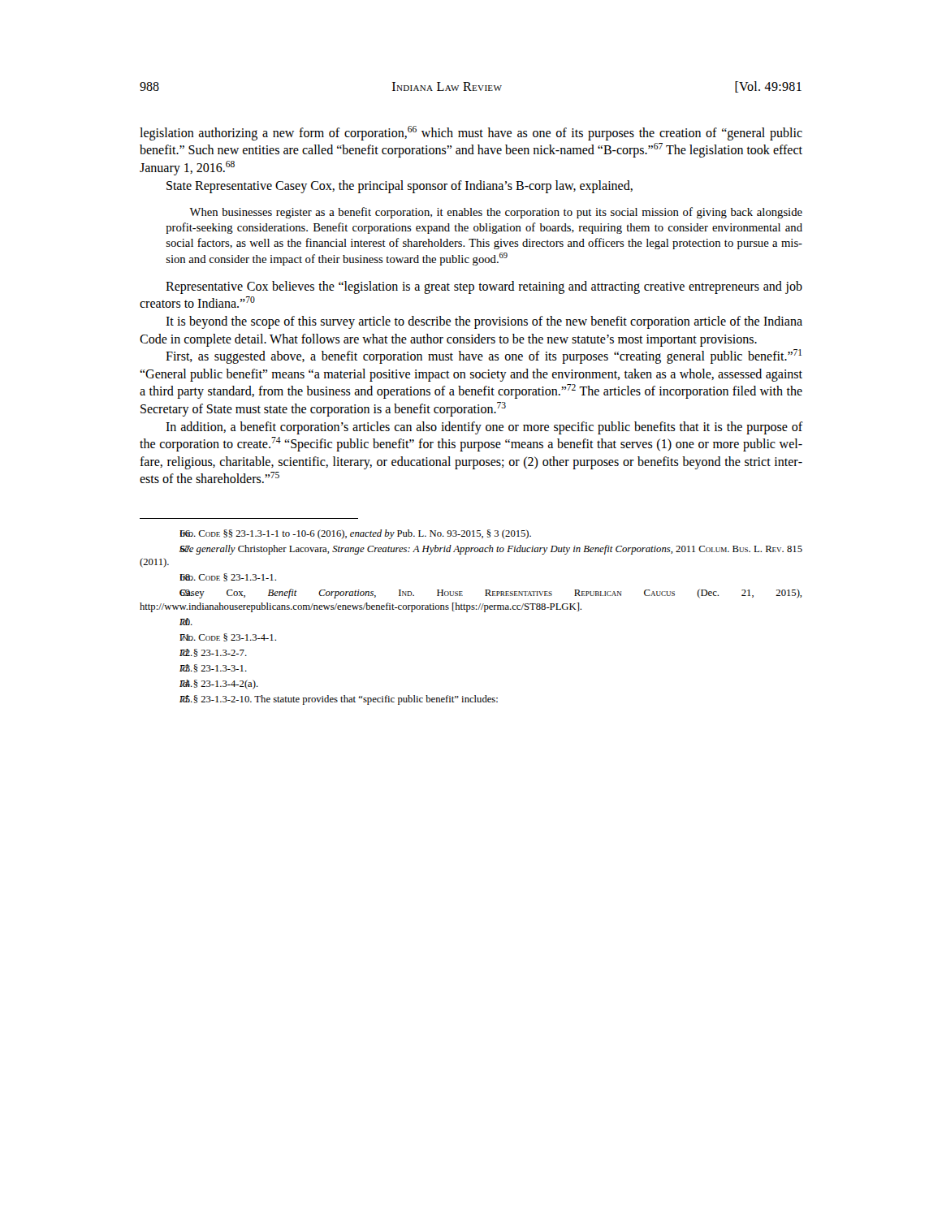988 Indiana Law Review [Vol. 49:981
legislation authorizing a new form of corporation,66 which must have as one of its purposes the creation of “general public benefit.” Such new entities are called “benefit corporations” and have been nick-named “B-corps.”67 The legislation took effect January 1, 2016.68
State Representative Casey Cox, the principal sponsor of Indiana’s B-corp law, explained,
When businesses register as a benefit corporation, it enables the corporation to put its social mission of giving back alongside profit-seeking considerations. Benefit corporations expand the obligation of boards, requiring them to consider environmental and social factors, as well as the financial interest of shareholders. This gives directors and officers the legal protection to pursue a mission and consider the impact of their business toward the public good.69
Representative Cox believes the “legislation is a great step toward retaining and attracting creative entrepreneurs and job creators to Indiana.”70
It is beyond the scope of this survey article to describe the provisions of the new benefit corporation article of the Indiana Code in complete detail. What follows are what the author considers to be the new statute’s most important provisions.
First, as suggested above, a benefit corporation must have as one of its purposes “creating general public benefit.”71 “General public benefit” means “a material positive impact on society and the environment, taken as a whole, assessed against a third party standard, from the business and operations of a benefit corporation.”72 The articles of incorporation filed with the Secretary of State must state the corporation is a benefit corporation.73
In addition, a benefit corporation’s articles can also identify one or more specific public benefits that it is the purpose of the corporation to create.74 “Specific public benefit” for this purpose “means a benefit that serves (1) one or more public welfare, religious, charitable, scientific, literary, or educational purposes; or (2) other purposes or benefits beyond the strict interests of the shareholders.”75
Ind. Code §§ 23-1.3-1-1 to -10-6 (2016), enacted by Pub. L. No. 93-2015, § 3 (2015).
See generally Christopher Lacovara, Strange Creatures: A Hybrid Approach to Fiduciary Duty in Benefit Corporations, 2011 Colum. Bus. L. Rev. 815 (2011).
Ind. Code § 23-1.3-1-1.
Casey Cox, Benefit Corporations, Ind. House Representatives Republican Caucus (Dec. 21, 2015), http://www.indianahouserepublicans.com/news/enews/benefit-corporations [https://perma.cc/ST88-PLGK].
Id.
Ind. Code § 23-1.3-4-1.
Id. § 23-1.3-2-7.
Id. § 23-1.3-3-1.
Id. § 23-1.3-4-2(a).
Id. § 23-1.3-2-10. The statute provides that “specific public benefit” includes: